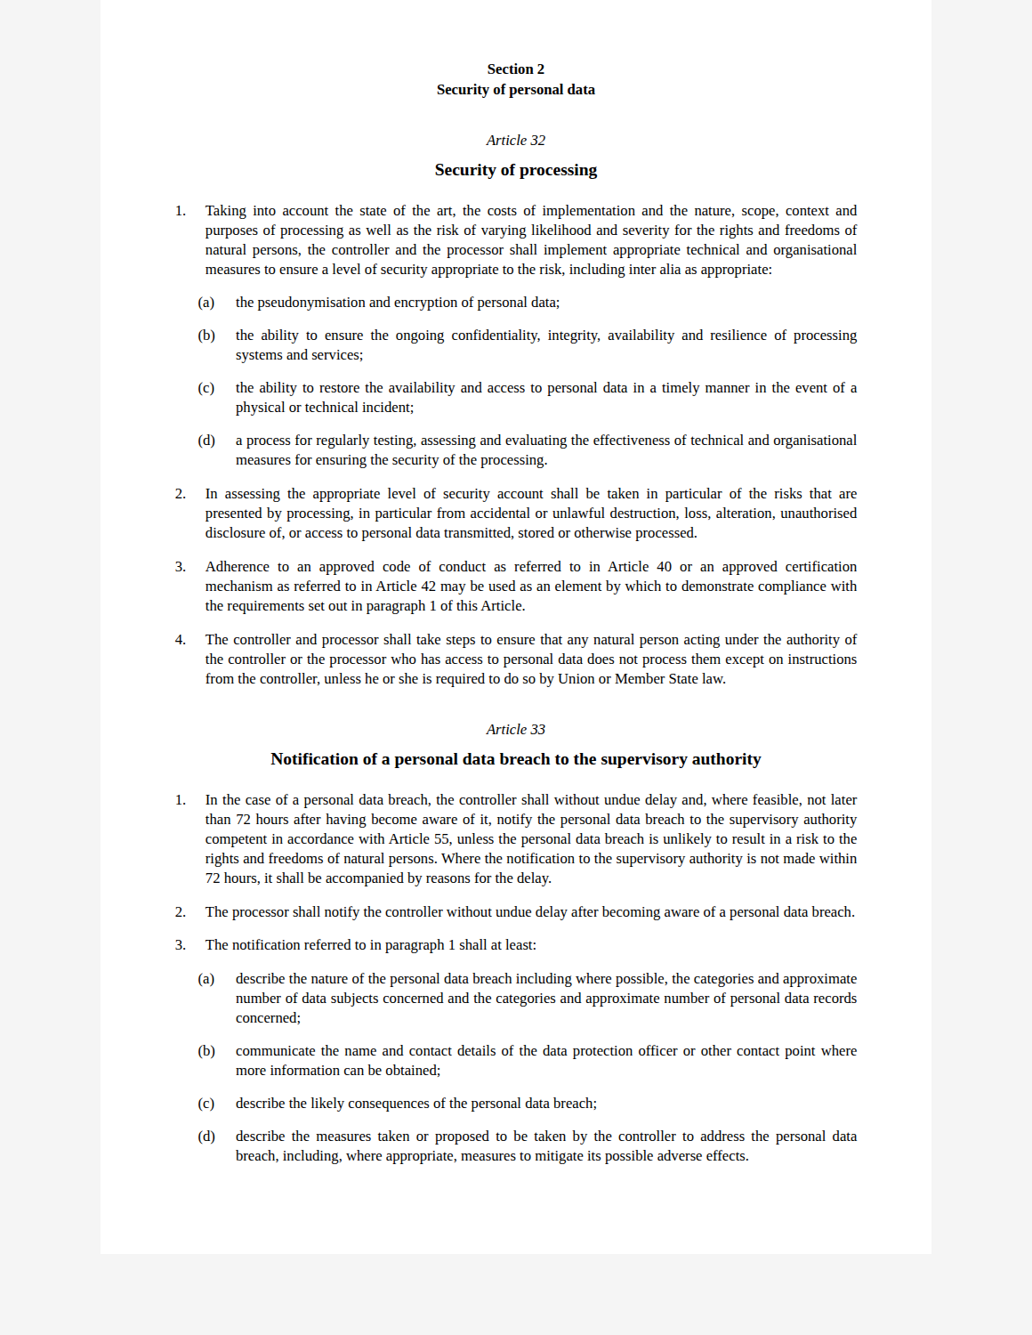Section 2
Security of personal data
Article 32
Security of processing
1. Taking into account the state of the art, the costs of implementation and the nature, scope, context and purposes of processing as well as the risk of varying likelihood and severity for the rights and freedoms of natural persons, the controller and the processor shall implement appropriate technical and organisational measures to ensure a level of security appropriate to the risk, including inter alia as appropriate:
(a) the pseudonymisation and encryption of personal data;
(b) the ability to ensure the ongoing confidentiality, integrity, availability and resilience of processing systems and services;
(c) the ability to restore the availability and access to personal data in a timely manner in the event of a physical or technical incident;
(d) a process for regularly testing, assessing and evaluating the effectiveness of technical and organisational measures for ensuring the security of the processing.
2. In assessing the appropriate level of security account shall be taken in particular of the risks that are presented by processing, in particular from accidental or unlawful destruction, loss, alteration, unauthorised disclosure of, or access to personal data transmitted, stored or otherwise processed.
3. Adherence to an approved code of conduct as referred to in Article 40 or an approved certification mechanism as referred to in Article 42 may be used as an element by which to demonstrate compliance with the requirements set out in paragraph 1 of this Article.
4. The controller and processor shall take steps to ensure that any natural person acting under the authority of the controller or the processor who has access to personal data does not process them except on instructions from the controller, unless he or she is required to do so by Union or Member State law.
Article 33
Notification of a personal data breach to the supervisory authority
1. In the case of a personal data breach, the controller shall without undue delay and, where feasible, not later than 72 hours after having become aware of it, notify the personal data breach to the supervisory authority competent in accordance with Article 55, unless the personal data breach is unlikely to result in a risk to the rights and freedoms of natural persons. Where the notification to the supervisory authority is not made within 72 hours, it shall be accompanied by reasons for the delay.
2. The processor shall notify the controller without undue delay after becoming aware of a personal data breach.
3. The notification referred to in paragraph 1 shall at least:
(a) describe the nature of the personal data breach including where possible, the categories and approximate number of data subjects concerned and the categories and approximate number of personal data records concerned;
(b) communicate the name and contact details of the data protection officer or other contact point where more information can be obtained;
(c) describe the likely consequences of the personal data breach;
(d) describe the measures taken or proposed to be taken by the controller to address the personal data breach, including, where appropriate, measures to mitigate its possible adverse effects.